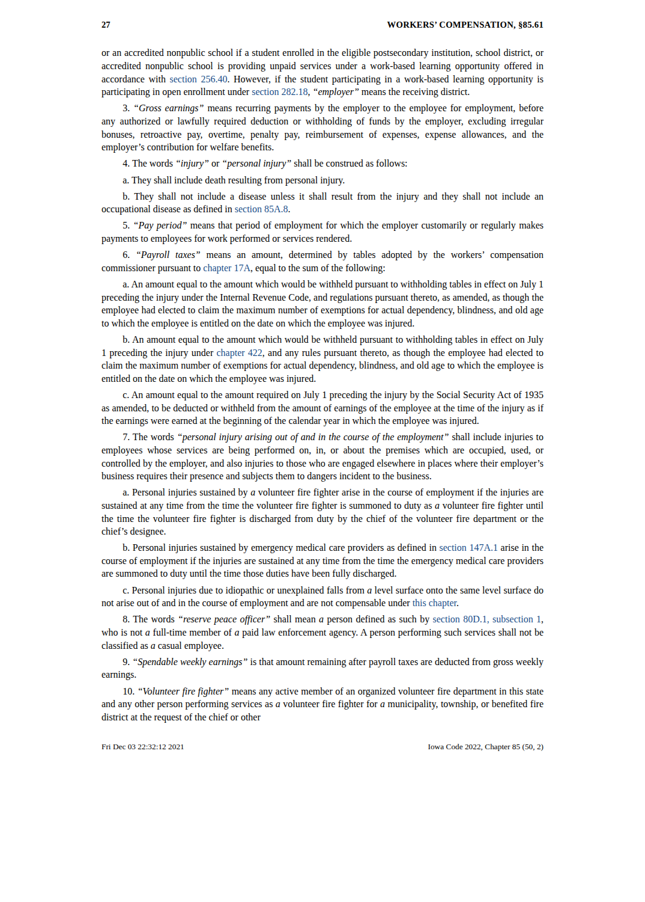27 WORKERS’ COMPENSATION, §85.61
or an accredited nonpublic school if a student enrolled in the eligible postsecondary institution, school district, or accredited nonpublic school is providing unpaid services under a work-based learning opportunity offered in accordance with section 256.40. However, if the student participating in a work-based learning opportunity is participating in open enrollment under section 282.18, “employer” means the receiving district.
3. “Gross earnings” means recurring payments by the employer to the employee for employment, before any authorized or lawfully required deduction or withholding of funds by the employer, excluding irregular bonuses, retroactive pay, overtime, penalty pay, reimbursement of expenses, expense allowances, and the employer’s contribution for welfare benefits.
4. The words “injury” or “personal injury” shall be construed as follows:
a. They shall include death resulting from personal injury.
b. They shall not include a disease unless it shall result from the injury and they shall not include an occupational disease as defined in section 85A.8.
5. “Pay period” means that period of employment for which the employer customarily or regularly makes payments to employees for work performed or services rendered.
6. “Payroll taxes” means an amount, determined by tables adopted by the workers’ compensation commissioner pursuant to chapter 17A, equal to the sum of the following:
a. An amount equal to the amount which would be withheld pursuant to withholding tables in effect on July 1 preceding the injury under the Internal Revenue Code, and regulations pursuant thereto, as amended, as though the employee had elected to claim the maximum number of exemptions for actual dependency, blindness, and old age to which the employee is entitled on the date on which the employee was injured.
b. An amount equal to the amount which would be withheld pursuant to withholding tables in effect on July 1 preceding the injury under chapter 422, and any rules pursuant thereto, as though the employee had elected to claim the maximum number of exemptions for actual dependency, blindness, and old age to which the employee is entitled on the date on which the employee was injured.
c. An amount equal to the amount required on July 1 preceding the injury by the Social Security Act of 1935 as amended, to be deducted or withheld from the amount of earnings of the employee at the time of the injury as if the earnings were earned at the beginning of the calendar year in which the employee was injured.
7. The words “personal injury arising out of and in the course of the employment” shall include injuries to employees whose services are being performed on, in, or about the premises which are occupied, used, or controlled by the employer, and also injuries to those who are engaged elsewhere in places where their employer’s business requires their presence and subjects them to dangers incident to the business.
a. Personal injuries sustained by a volunteer fire fighter arise in the course of employment if the injuries are sustained at any time from the time the volunteer fire fighter is summoned to duty as a volunteer fire fighter until the time the volunteer fire fighter is discharged from duty by the chief of the volunteer fire department or the chief’s designee.
b. Personal injuries sustained by emergency medical care providers as defined in section 147A.1 arise in the course of employment if the injuries are sustained at any time from the time the emergency medical care providers are summoned to duty until the time those duties have been fully discharged.
c. Personal injuries due to idiopathic or unexplained falls from a level surface onto the same level surface do not arise out of and in the course of employment and are not compensable under this chapter.
8. The words “reserve peace officer” shall mean a person defined as such by section 80D.1, subsection 1, who is not a full-time member of a paid law enforcement agency. A person performing such services shall not be classified as a casual employee.
9. “Spendable weekly earnings” is that amount remaining after payroll taxes are deducted from gross weekly earnings.
10. “Volunteer fire fighter” means any active member of an organized volunteer fire department in this state and any other person performing services as a volunteer fire fighter for a municipality, township, or benefited fire district at the request of the chief or other
Fri Dec 03 22:32:12 2021 Iowa Code 2022, Chapter 85 (50, 2)